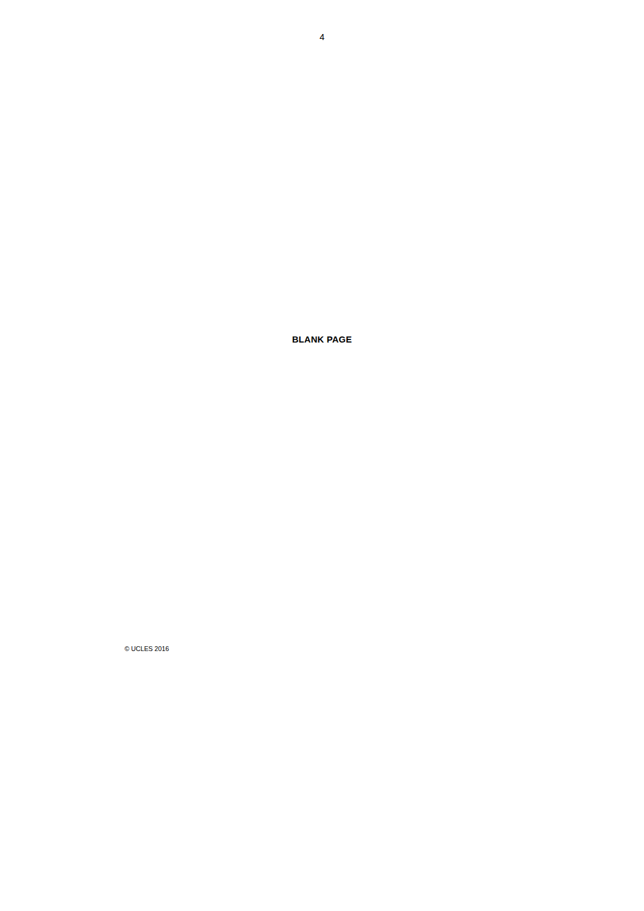4
BLANK PAGE
© UCLES 2016